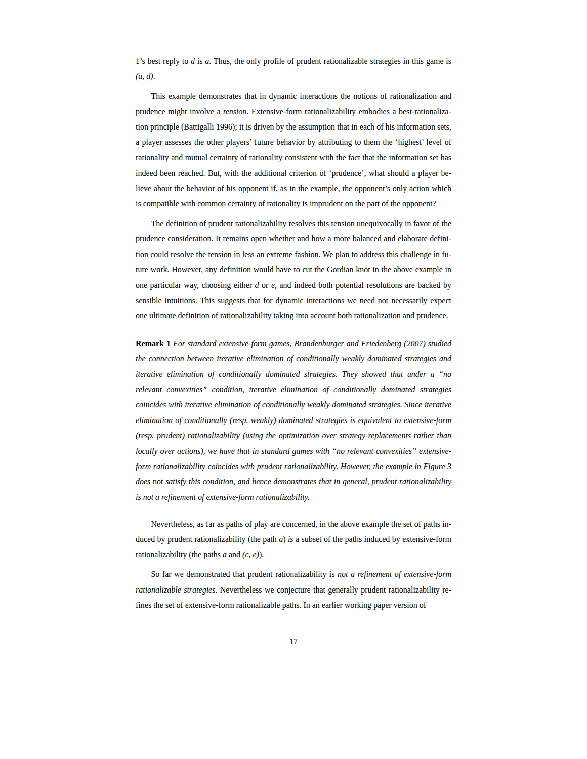1’s best reply to d is a. Thus, the only profile of prudent rationalizable strategies in this game is (a, d).
This example demonstrates that in dynamic interactions the notions of rationalization and prudence might involve a tension. Extensive-form rationalizability embodies a best-rationalization principle (Battigalli 1996); it is driven by the assumption that in each of his information sets, a player assesses the other players’ future behavior by attributing to them the ‘highest’ level of rationality and mutual certainty of rationality consistent with the fact that the information set has indeed been reached. But, with the additional criterion of ‘prudence’, what should a player believe about the behavior of his opponent if, as in the example, the opponent’s only action which is compatible with common certainty of rationality is imprudent on the part of the opponent?
The definition of prudent rationalizability resolves this tension unequivocally in favor of the prudence consideration. It remains open whether and how a more balanced and elaborate definition could resolve the tension in less an extreme fashion. We plan to address this challenge in future work. However, any definition would have to cut the Gordian knot in the above example in one particular way, choosing either d or e, and indeed both potential resolutions are backed by sensible intuitions. This suggests that for dynamic interactions we need not necessarily expect one ultimate definition of rationalizability taking into account both rationalization and prudence.
Remark 1 For standard extensive-form games, Brandenburger and Friedenberg (2007) studied the connection between iterative elimination of conditionally weakly dominated strategies and iterative elimination of conditionally dominated strategies. They showed that under a “no relevant convexities” condition, iterative elimination of conditionally dominated strategies coincides with iterative elimination of conditionally weakly dominated strategies. Since iterative elimination of conditionally (resp. weakly) dominated strategies is equivalent to extensive-form (resp. prudent) rationalizability (using the optimization over strategy-replacements rather than locally over actions), we have that in standard games with “no relevant convexities” extensive-form rationalizability coincides with prudent rationalizability. However, the example in Figure 3 does not satisfy this condition, and hence demonstrates that in general, prudent rationalizability is not a refinement of extensive-form rationalizability.
Nevertheless, as far as paths of play are concerned, in the above example the set of paths induced by prudent rationalizability (the path a) is a subset of the paths induced by extensive-form rationalizability (the paths a and (c, e)).
So far we demonstrated that prudent rationalizability is not a refinement of extensive-form rationalizable strategies. Nevertheless we conjecture that generally prudent rationalizability refines the set of extensive-form rationalizable paths. In an earlier working paper version of
17